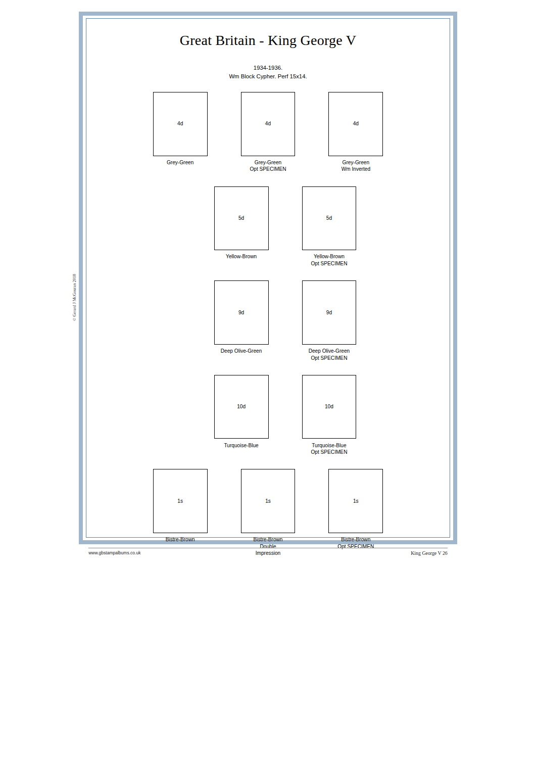© Gerard J McGouran 2018
Great Britain - King George V
1934-1936.
Wm Block Cypher. Perf 15x14.
4d
Grey-Green
4d
Grey-Green
Opt SPECIMEN
4d
Grey-Green
Wm Inverted
5d
Yellow-Brown
5d
Yellow-Brown
Opt SPECIMEN
9d
Deep Olive-Green
9d
Deep Olive-Green
Opt SPECIMEN
10d
Turquoise-Blue
10d
Turquoise-Blue
Opt SPECIMEN
1s
Bistre-Brown
1s
Bistre-Brown
Double
Impression
1s
Bistre-Brown
Opt SPECIMEN
www.gbstampalbums.co.uk
King George V 26